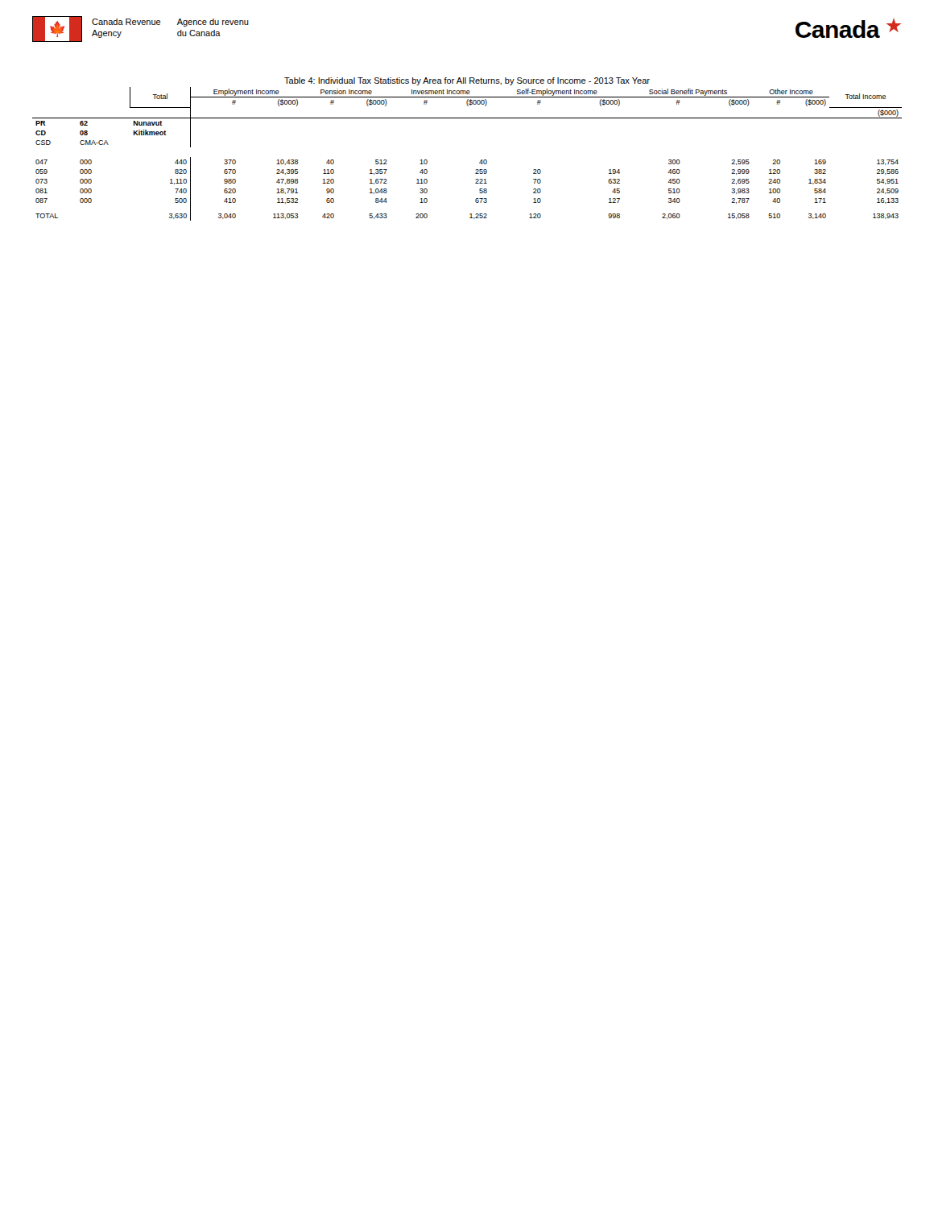🍁
Canada Revenue Agency
Agence du revenu du Canada
Canada
Table 4: Individual Tax Statistics by Area for All Returns, by Source of Income - 2013 Tax Year
| | Total | Employment Income | Pension Income | Invesment Income | Self-Employment Income | Social Benefit Payments | Other Income | Total Income |
| --- | --- | --- | --- | --- | --- | --- | --- | --- |
| # | ($000) | # | ($000) | # | ($000) | # | ($000) | # | ($000) | # | ($000) |
| | | | | | | | | | | | | | | | ($000) |
| PR | 62 | Nunavut | | | | | | | | | | | | | |
| CD | 08 | Kitikmeot | | | | | | | | | | | | | |
| CSD | CMA-CA | | | | | | | | | | | | | | |
| 047 | 000 | 440 | 370 | 10,438 | 40 | 512 | 10 | 40 | | | 300 | 2,595 | 20 | 169 | 13,754 |
| 059 | 000 | 820 | 670 | 24,395 | 110 | 1,357 | 40 | 259 | 20 | 194 | 460 | 2,999 | 120 | 382 | 29,586 |
| 073 | 000 | 1,110 | 980 | 47,898 | 120 | 1,672 | 110 | 221 | 70 | 632 | 450 | 2,695 | 240 | 1,834 | 54,951 |
| 081 | 000 | 740 | 620 | 18,791 | 90 | 1,048 | 30 | 58 | 20 | 45 | 510 | 3,983 | 100 | 584 | 24,509 |
| 087 | 000 | 500 | 410 | 11,532 | 60 | 844 | 10 | 673 | 10 | 127 | 340 | 2,787 | 40 | 171 | 16,133 |
| TOTAL | | 3,630 | 3,040 | 113,053 | 420 | 5,433 | 200 | 1,252 | 120 | 998 | 2,060 | 15,058 | 510 | 3,140 | 138,943 |